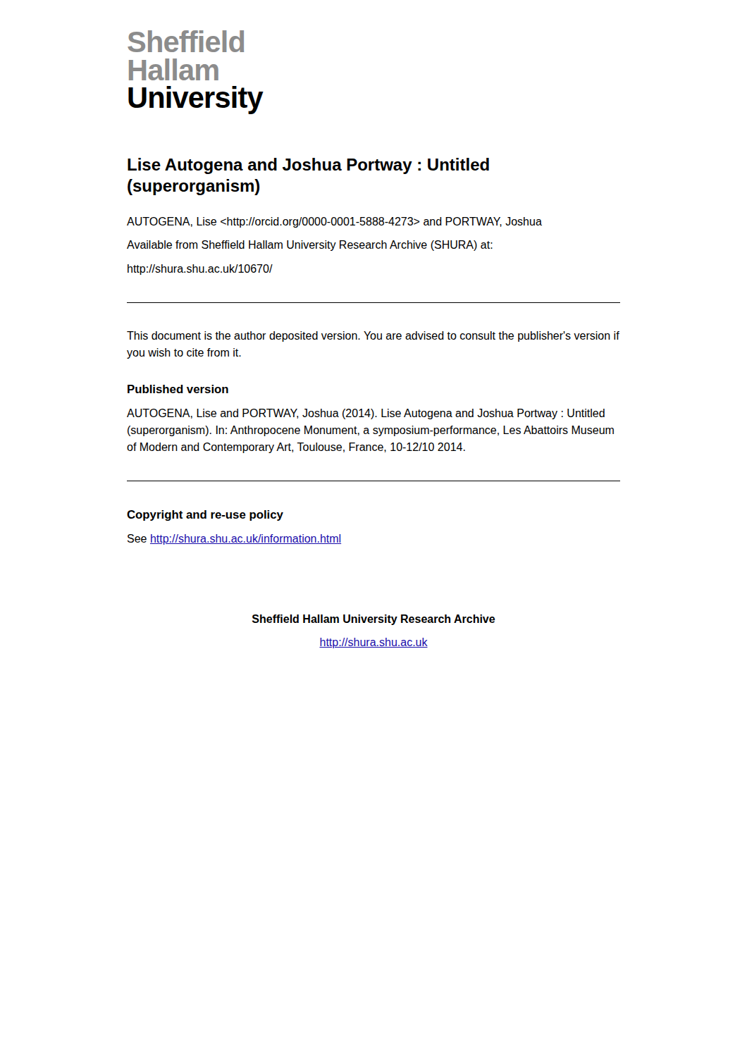Sheffield
Hallam
University
Lise Autogena and Joshua Portway : Untitled (superorganism)
AUTOGENA, Lise <http://orcid.org/0000-0001-5888-4273> and PORTWAY, Joshua
Available from Sheffield Hallam University Research Archive (SHURA) at:
http://shura.shu.ac.uk/10670/
This document is the author deposited version. You are advised to consult the publisher's version if you wish to cite from it.
Published version
AUTOGENA, Lise and PORTWAY, Joshua (2014). Lise Autogena and Joshua Portway : Untitled (superorganism). In: Anthropocene Monument, a symposium-performance, Les Abattoirs Museum of Modern and Contemporary Art, Toulouse, France, 10-12/10 2014.
Copyright and re-use policy
See http://shura.shu.ac.uk/information.html
Sheffield Hallam University Research Archive
http://shura.shu.ac.uk